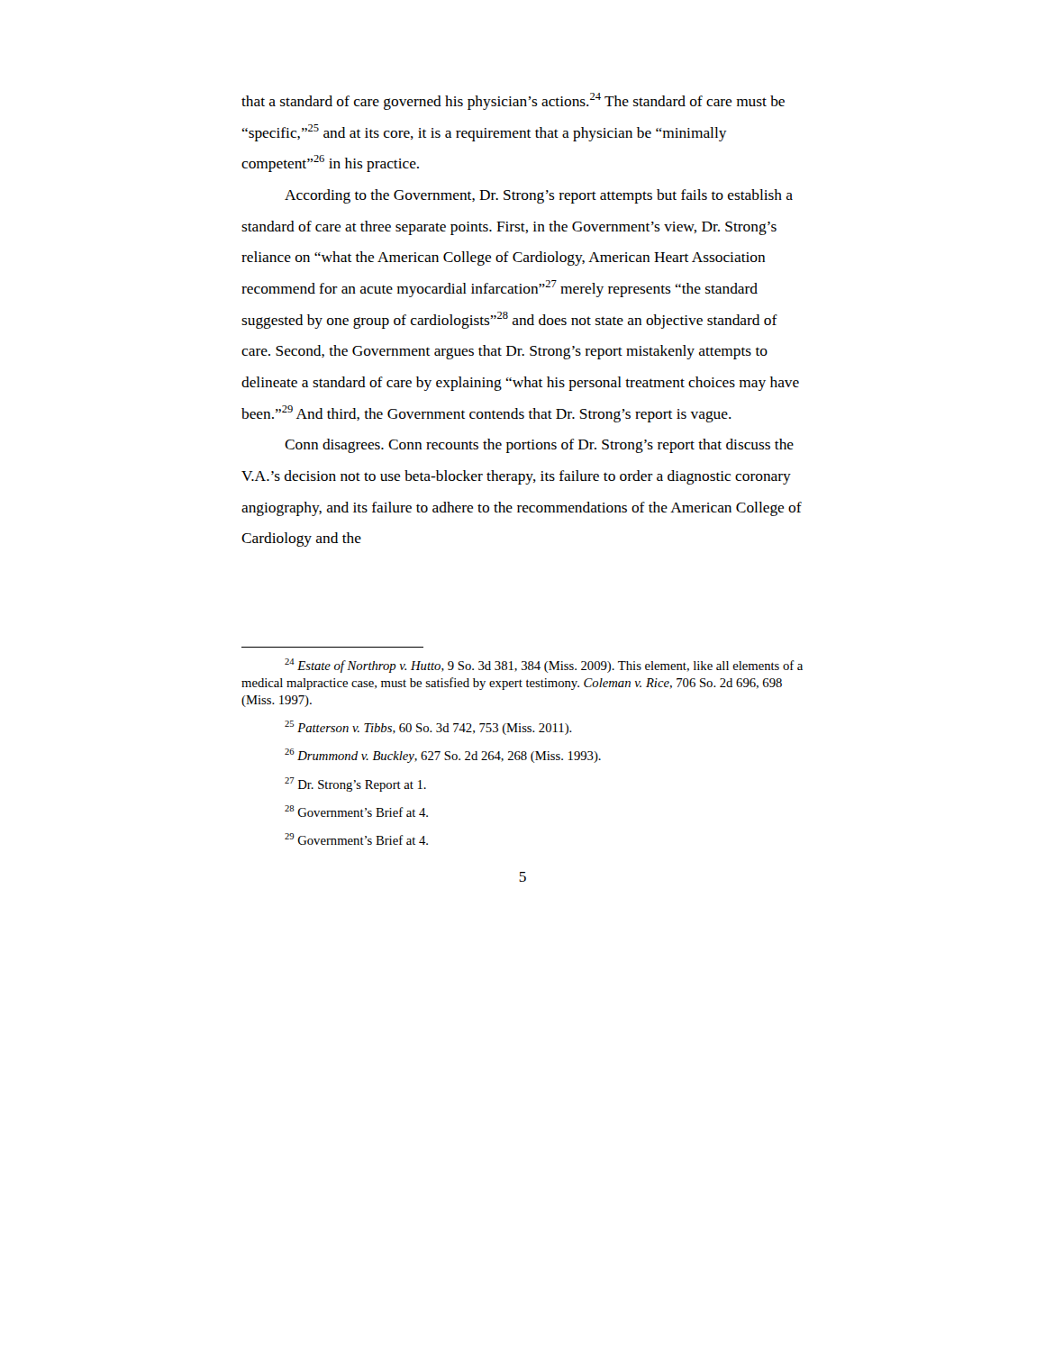that a standard of care governed his physician’s actions.24 The standard of care must be “specific,”25 and at its core, it is a requirement that a physician be “minimally competent”26 in his practice.
According to the Government, Dr. Strong’s report attempts but fails to establish a standard of care at three separate points. First, in the Government’s view, Dr. Strong’s reliance on “what the American College of Cardiology, American Heart Association recommend for an acute myocardial infarcation”27 merely represents “the standard suggested by one group of cardiologists”28 and does not state an objective standard of care. Second, the Government argues that Dr. Strong’s report mistakenly attempts to delineate a standard of care by explaining “what his personal treatment choices may have been.”29 And third, the Government contends that Dr. Strong’s report is vague.
Conn disagrees. Conn recounts the portions of Dr. Strong’s report that discuss the V.A.’s decision not to use beta-blocker therapy, its failure to order a diagnostic coronary angiography, and its failure to adhere to the recommendations of the American College of Cardiology and the
24 Estate of Northrop v. Hutto, 9 So. 3d 381, 384 (Miss. 2009). This element, like all elements of a medical malpractice case, must be satisfied by expert testimony. Coleman v. Rice, 706 So. 2d 696, 698 (Miss. 1997).
25 Patterson v. Tibbs, 60 So. 3d 742, 753 (Miss. 2011).
26 Drummond v. Buckley, 627 So. 2d 264, 268 (Miss. 1993).
27 Dr. Strong’s Report at 1.
28 Government’s Brief at 4.
29 Government’s Brief at 4.
5